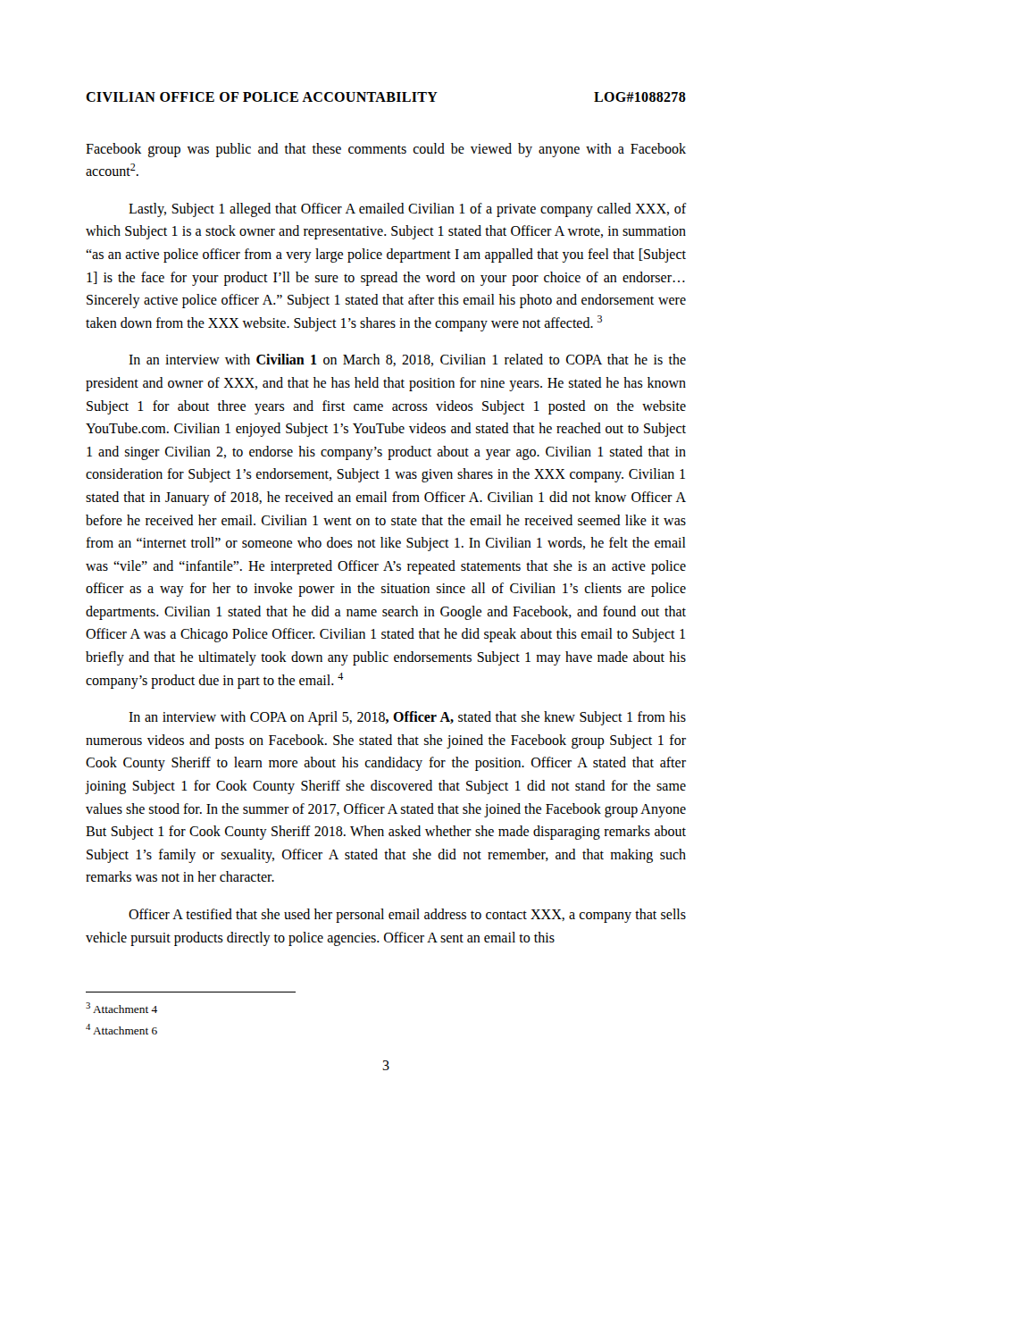CIVILIAN OFFICE OF POLICE ACCOUNTABILITY LOG#1088278
Facebook group was public and that these comments could be viewed by anyone with a Facebook account2.
Lastly, Subject 1 alleged that Officer A emailed Civilian 1 of a private company called XXX, of which Subject 1 is a stock owner and representative. Subject 1 stated that Officer A wrote, in summation “as an active police officer from a very large police department I am appalled that you feel that [Subject 1] is the face for your product I’ll be sure to spread the word on your poor choice of an endorser… Sincerely active police officer A.” Subject 1 stated that after this email his photo and endorsement were taken down from the XXX website. Subject 1’s shares in the company were not affected. 3
In an interview with Civilian 1 on March 8, 2018, Civilian 1 related to COPA that he is the president and owner of XXX, and that he has held that position for nine years. He stated he has known Subject 1 for about three years and first came across videos Subject 1 posted on the website YouTube.com. Civilian 1 enjoyed Subject 1’s YouTube videos and stated that he reached out to Subject 1 and singer Civilian 2, to endorse his company’s product about a year ago. Civilian 1 stated that in consideration for Subject 1’s endorsement, Subject 1 was given shares in the XXX company. Civilian 1 stated that in January of 2018, he received an email from Officer A. Civilian 1 did not know Officer A before he received her email. Civilian 1 went on to state that the email he received seemed like it was from an “internet troll” or someone who does not like Subject 1. In Civilian 1 words, he felt the email was “vile” and “infantile”. He interpreted Officer A’s repeated statements that she is an active police officer as a way for her to invoke power in the situation since all of Civilian 1’s clients are police departments. Civilian 1 stated that he did a name search in Google and Facebook, and found out that Officer A was a Chicago Police Officer. Civilian 1 stated that he did speak about this email to Subject 1 briefly and that he ultimately took down any public endorsements Subject 1 may have made about his company’s product due in part to the email. 4
In an interview with COPA on April 5, 2018, Officer A, stated that she knew Subject 1 from his numerous videos and posts on Facebook. She stated that she joined the Facebook group Subject 1 for Cook County Sheriff to learn more about his candidacy for the position. Officer A stated that after joining Subject 1 for Cook County Sheriff she discovered that Subject 1 did not stand for the same values she stood for. In the summer of 2017, Officer A stated that she joined the Facebook group Anyone But Subject 1 for Cook County Sheriff 2018. When asked whether she made disparaging remarks about Subject 1’s family or sexuality, Officer A stated that she did not remember, and that making such remarks was not in her character.
Officer A testified that she used her personal email address to contact XXX, a company that sells vehicle pursuit products directly to police agencies. Officer A sent an email to this
3 Attachment 4
4 Attachment 6
3